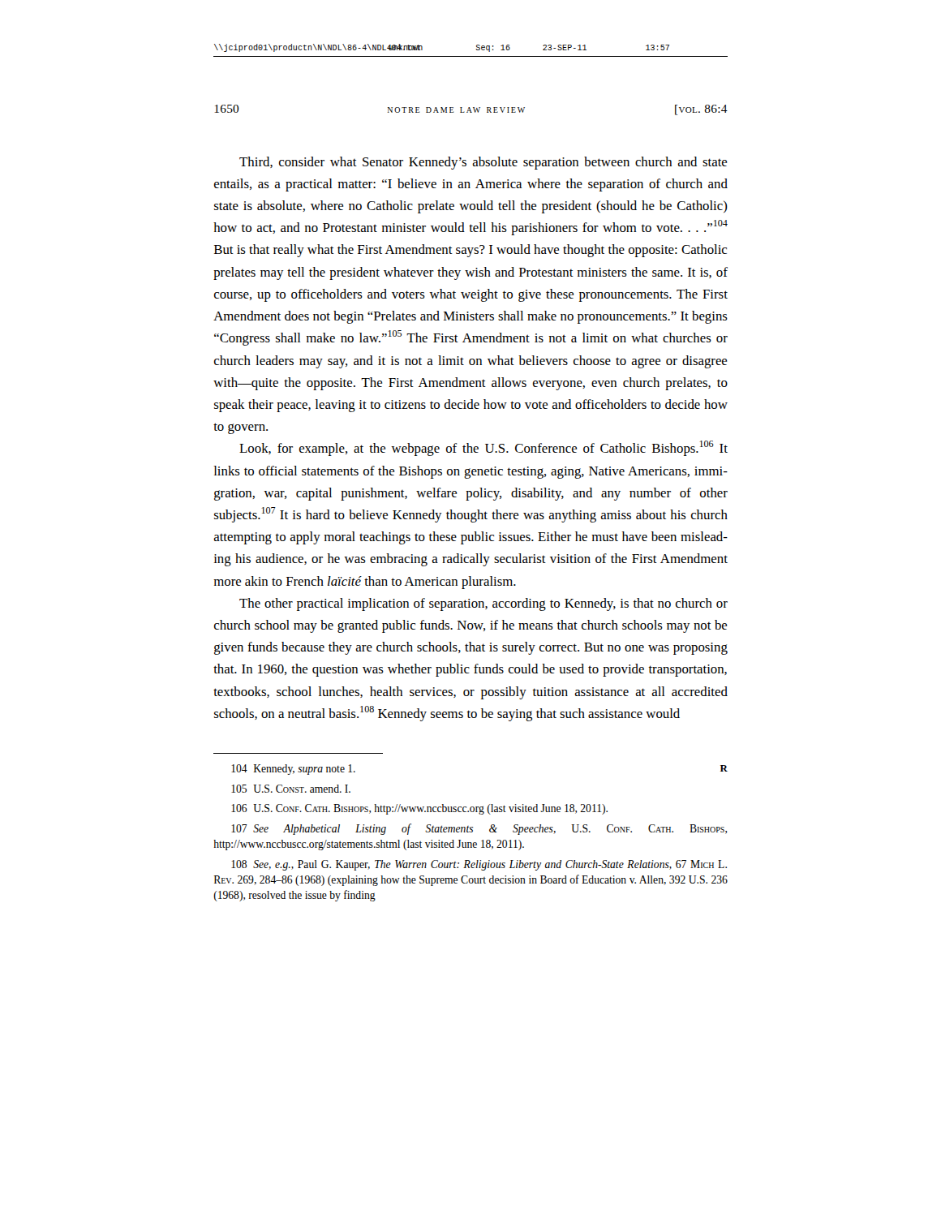\\jciprod01\productn\N\NDL\86-4\NDL404.txt unknown Seq: 1623-SEP-1113:57
1650 notre dame law review [vol. 86:4
Third, consider what Senator Kennedy’s absolute separation between church and state entails, as a practical matter: “I believe in an America where the separation of church and state is absolute, where no Catholic prelate would tell the president (should he be Catholic) how to act, and no Protestant minister would tell his parishioners for whom to vote. . . .”104 But is that really what the First Amendment says? I would have thought the opposite: Catholic prelates may tell the president whatever they wish and Protestant ministers the same. It is, of course, up to officeholders and voters what weight to give these pronouncements. The First Amendment does not begin “Prelates and Ministers shall make no pronouncements.” It begins “Congress shall make no law.”105 The First Amendment is not a limit on what churches or church leaders may say, and it is not a limit on what believers choose to agree or disagree with—quite the opposite. The First Amendment allows everyone, even church prelates, to speak their peace, leaving it to citizens to decide how to vote and officeholders to decide how to govern.
Look, for example, at the webpage of the U.S. Conference of Catholic Bishops.106 It links to official statements of the Bishops on genetic testing, aging, Native Americans, immigration, war, capital punishment, welfare policy, disability, and any number of other subjects.107 It is hard to believe Kennedy thought there was anything amiss about his church attempting to apply moral teachings to these public issues. Either he must have been misleading his audience, or he was embracing a radically secularist visition of the First Amendment more akin to French laïcité than to American pluralism.
The other practical implication of separation, according to Kennedy, is that no church or church school may be granted public funds. Now, if he means that church schools may not be given funds because they are church schools, that is surely correct. But no one was proposing that. In 1960, the question was whether public funds could be used to provide transportation, textbooks, school lunches, health services, or possibly tuition assistance at all accredited schools, on a neutral basis.108 Kennedy seems to be saying that such assistance would
R 104 Kennedy, supra note 1.
105 U.S. Const. amend. I.
106 U.S. Conf. Cath. Bishops, http://www.nccbuscc.org (last visited June 18, 2011).
107 See Alphabetical Listing of Statements & Speeches, U.S. Conf. Cath. Bishops, http://www.nccbuscc.org/statements.shtml (last visited June 18, 2011).
108 See, e.g., Paul G. Kauper, The Warren Court: Religious Liberty and Church-State Relations, 67 Mich L. Rev. 269, 284–86 (1968) (explaining how the Supreme Court decision in Board of Education v. Allen, 392 U.S. 236 (1968), resolved the issue by finding